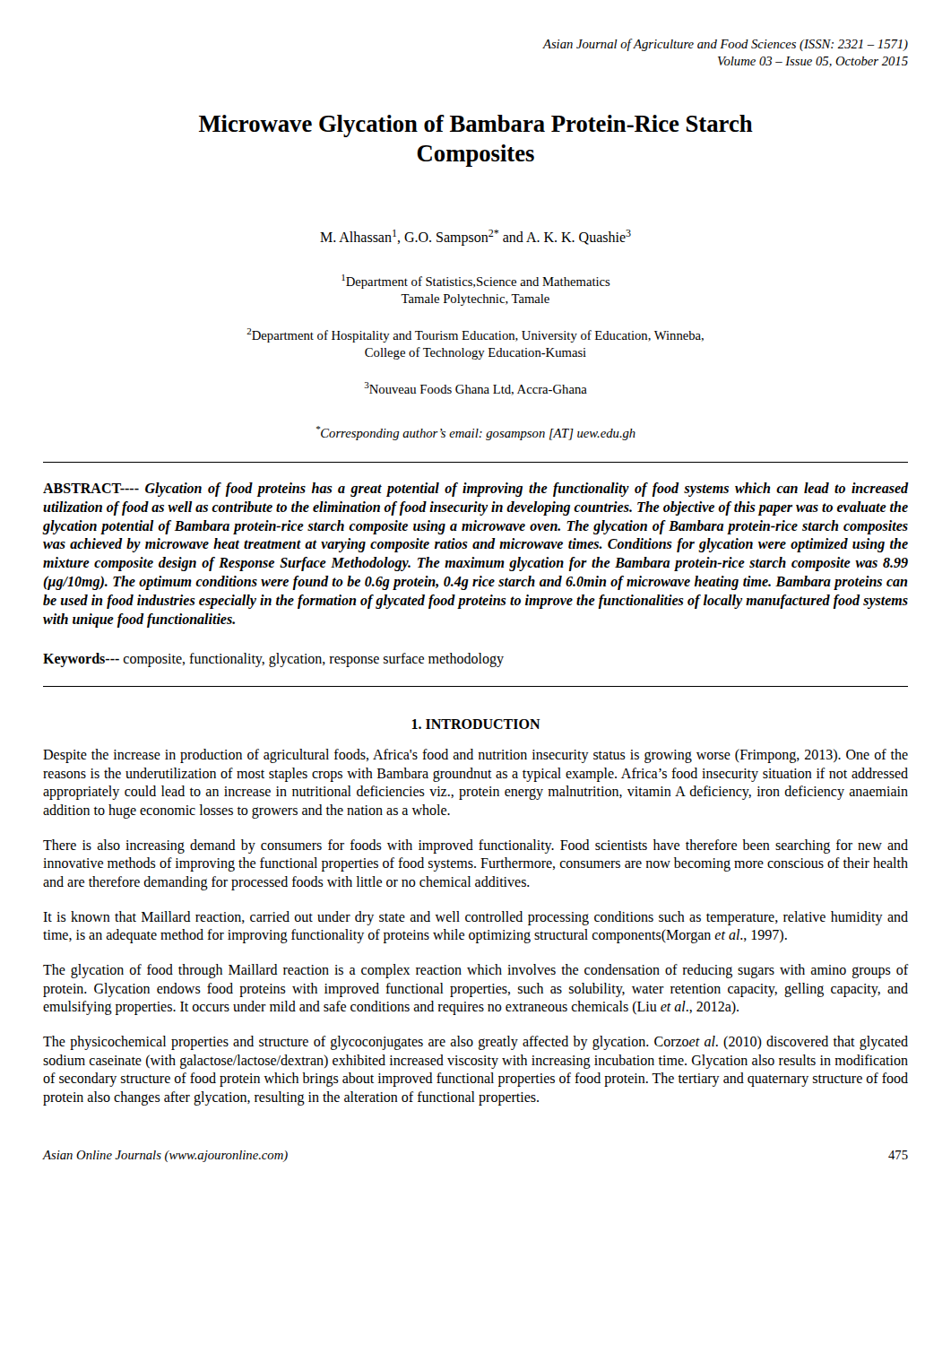Asian Journal of Agriculture and Food Sciences (ISSN: 2321 – 1571)
Volume 03 – Issue 05, October 2015
Microwave Glycation of Bambara Protein-Rice Starch
Composites
M. Alhassan1, G.O. Sampson2* and A. K. K. Quashie3
1Department of Statistics,Science and Mathematics
Tamale Polytechnic, Tamale
2Department of Hospitality and Tourism Education, University of Education, Winneba,
College of Technology Education-Kumasi
3Nouveau Foods Ghana Ltd, Accra-Ghana
*Corresponding author’s email: gosampson [AT] uew.edu.gh
ABSTRACT---- Glycation of food proteins has a great potential of improving the functionality of food systems which can lead to increased utilization of food as well as contribute to the elimination of food insecurity in developing countries. The objective of this paper was to evaluate the glycation potential of Bambara protein-rice starch composite using a microwave oven. The glycation of Bambara protein-rice starch composites was achieved by microwave heat treatment at varying composite ratios and microwave times. Conditions for glycation were optimized using the mixture composite design of Response Surface Methodology. The maximum glycation for the Bambara protein-rice starch composite was 8.99 (µg/10mg). The optimum conditions were found to be 0.6g protein, 0.4g rice starch and 6.0min of microwave heating time. Bambara proteins can be used in food industries especially in the formation of glycated food proteins to improve the functionalities of locally manufactured food systems with unique food functionalities.
Keywords--- composite, functionality, glycation, response surface methodology
1. INTRODUCTION
Despite the increase in production of agricultural foods, Africa's food and nutrition insecurity status is growing worse (Frimpong, 2013). One of the reasons is the underutilization of most staples crops with Bambara groundnut as a typical example. Africa’s food insecurity situation if not addressed appropriately could lead to an increase in nutritional deficiencies viz., protein energy malnutrition, vitamin A deficiency, iron deficiency anaemiain addition to huge economic losses to growers and the nation as a whole.
There is also increasing demand by consumers for foods with improved functionality. Food scientists have therefore been searching for new and innovative methods of improving the functional properties of food systems. Furthermore, consumers are now becoming more conscious of their health and are therefore demanding for processed foods with little or no chemical additives.
It is known that Maillard reaction, carried out under dry state and well controlled processing conditions such as temperature, relative humidity and time, is an adequate method for improving functionality of proteins while optimizing structural components(Morgan et al., 1997).
The glycation of food through Maillard reaction is a complex reaction which involves the condensation of reducing sugars with amino groups of protein. Glycation endows food proteins with improved functional properties, such as solubility, water retention capacity, gelling capacity, and emulsifying properties. It occurs under mild and safe conditions and requires no extraneous chemicals (Liu et al., 2012a).
The physicochemical properties and structure of glycoconjugates are also greatly affected by glycation. Corzoet al. (2010) discovered that glycated sodium caseinate (with galactose/lactose/dextran) exhibited increased viscosity with increasing incubation time. Glycation also results in modification of secondary structure of food protein which brings about improved functional properties of food protein. The tertiary and quaternary structure of food protein also changes after glycation, resulting in the alteration of functional properties.
Asian Online Journals (www.ajouronline.com) 475